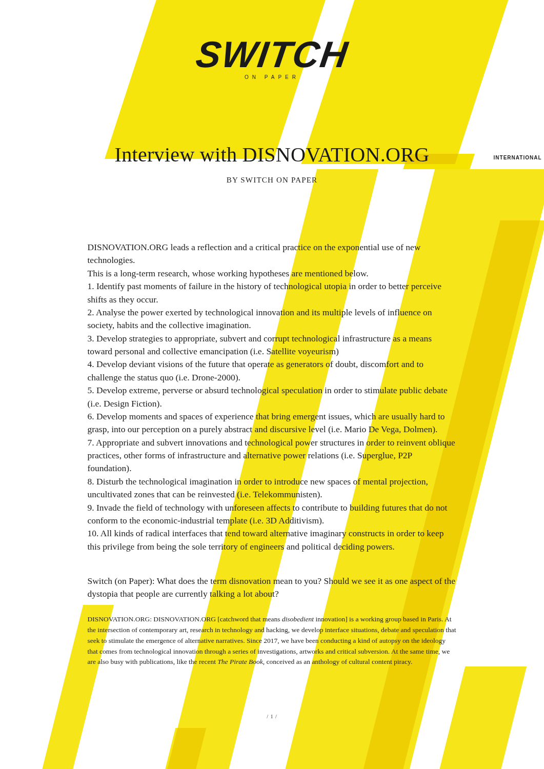SWITCH on paper
International
Interview with DISNOVATION.ORG
by Switch on Paper
DISNOVATION.ORG leads a reflection and a critical practice on the exponential use of new technologies.
This is a long-term research, whose working hypotheses are mentioned below.
1. Identify past moments of failure in the history of technological utopia in order to better perceive shifts as they occur.
2. Analyse the power exerted by technological innovation and its multiple levels of influence on society, habits and the collective imagination.
3. Develop strategies to appropriate, subvert and corrupt technological infrastructure as a means toward personal and collective emancipation (i.e. Satellite voyeurism)
4. Develop deviant visions of the future that operate as generators of doubt, discomfort and to challenge the status quo (i.e. Drone-2000).
5. Develop extreme, perverse or absurd technological speculation in order to stimulate public debate (i.e. Design Fiction).
6. Develop moments and spaces of experience that bring emergent issues, which are usually hard to grasp, into our perception on a purely abstract and discursive level (i.e. Mario De Vega, Dolmen).
7. Appropriate and subvert innovations and technological power structures in order to reinvent oblique practices, other forms of infrastructure and alternative power relations (i.e. Superglue, P2P foundation).
8. Disturb the technological imagination in order to introduce new spaces of mental projection, uncultivated zones that can be reinvested (i.e. Telekommunisten).
9. Invade the field of technology with unforeseen affects to contribute to building futures that do not conform to the economic-industrial template (i.e. 3D Additivism).
10. All kinds of radical interfaces that tend toward alternative imaginary constructs in order to keep this privilege from being the sole territory of engineers and political deciding powers.
Switch (on Paper): What does the term disnovation mean to you? Should we see it as one aspect of the dystopia that people are currently talking a lot about?
DISNOVATION.ORG: DISNOVATION.ORG [catchword that means disobedient innovation] is a working group based in Paris. At the intersection of contemporary art, research in technology and hacking, we develop interface situations, debate and speculation that seek to stimulate the emergence of alternative narratives. Since 2017, we have been conducting a kind of autopsy on the ideology that comes from technological innovation through a series of investigations, artworks and critical subversion. At the same time, we are also busy with publications, like the recent The Pirate Book, conceived as an anthology of cultural content piracy.
/ 1 /